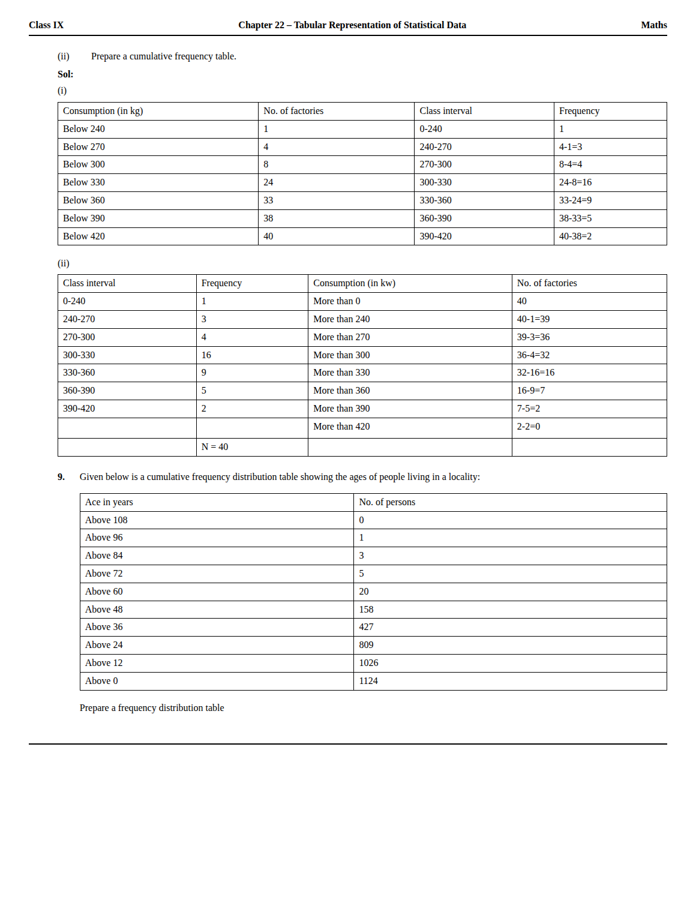Class IX Chapter 22 – Tabular Representation of Statistical Data Maths
(ii) Prepare a cumulative frequency table.
Sol:
(i)
| Consumption (in kg) | No. of factories | Class interval | Frequency |
| Below 240 | 1 | 0-240 | 1 |
| Below 270 | 4 | 240-270 | 4-1=3 |
| Below 300 | 8 | 270-300 | 8-4=4 |
| Below 330 | 24 | 300-330 | 24-8=16 |
| Below 360 | 33 | 330-360 | 33-24=9 |
| Below 390 | 38 | 360-390 | 38-33=5 |
| Below 420 | 40 | 390-420 | 40-38=2 |
(ii)
| Class interval | Frequency | Consumption (in kw) | No. of factories |
| 0-240 | 1 | More than 0 | 40 |
| 240-270 | 3 | More than 240 | 40-1=39 |
| 270-300 | 4 | More than 270 | 39-3=36 |
| 300-330 | 16 | More than 300 | 36-4=32 |
| 330-360 | 9 | More than 330 | 32-16=16 |
| 360-390 | 5 | More than 360 | 16-9=7 |
| 390-420 | 2 | More than 390 | 7-5=2 |
| | | More than 420 | 2-2=0 |
| | N = 40 | | |
9.
Given below is a cumulative frequency distribution table showing the ages of people living in a locality:
| Ace in years | No. of persons |
| Above 108 | 0 |
| Above 96 | 1 |
| Above 84 | 3 |
| Above 72 | 5 |
| Above 60 | 20 |
| Above 48 | 158 |
| Above 36 | 427 |
| Above 24 | 809 |
| Above 12 | 1026 |
| Above 0 | 1124 |
Prepare a frequency distribution table